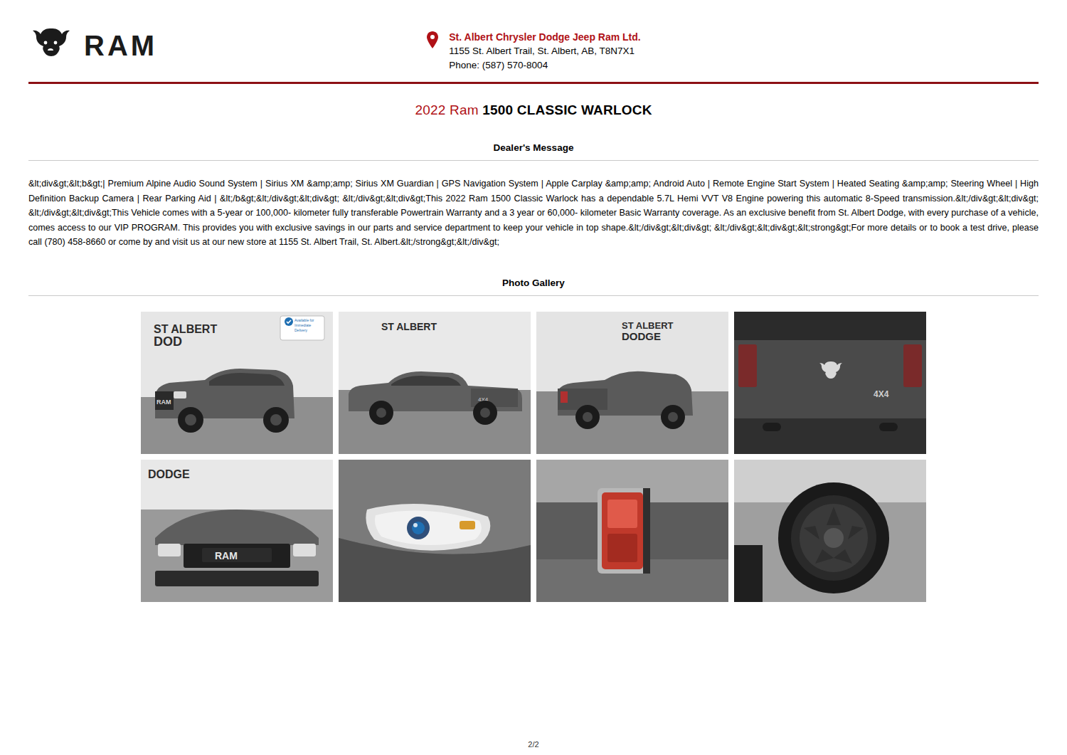RAM
St. Albert Chrysler Dodge Jeep Ram Ltd.
1155 St. Albert Trail, St. Albert, AB, T8N7X1
Phone: (587) 570-8004
2022 Ram 1500 Classic Warlock
Dealer's Message
&lt;div&gt;&lt;b&gt;| Premium Alpine Audio Sound System | Sirius XM &amp;amp; Sirius XM Guardian | GPS Navigation System | Apple Carplay &amp;amp; Android Auto | Remote Engine Start System | Heated Seating &amp;amp; Steering Wheel | High Definition Backup Camera | Rear Parking Aid | &lt;/b&gt;&lt;/div&gt;&lt;div&gt; &lt;/div&gt;&lt;div&gt;This 2022 Ram 1500 Classic Warlock has a dependable 5.7L Hemi VVT V8 Engine powering this automatic 8-Speed transmission.&lt;/div&gt;&lt;div&gt; &lt;/div&gt;&lt;div&gt;This Vehicle comes with a 5-year or 100,000- kilometer fully transferable Powertrain Warranty and a 3 year or 60,000- kilometer Basic Warranty coverage. As an exclusive benefit from St. Albert Dodge, with every purchase of a vehicle, comes access to our VIP PROGRAM. This provides you with exclusive savings in our parts and service department to keep your vehicle in top shape.&lt;/div&gt;&lt;div&gt; &lt;/div&gt;&lt;div&gt;&lt;strong&gt;For more details or to book a test drive, please call (780) 458-8660 or come by and visit us at our new store at 1155 St. Albert Trail, St. Albert.&lt;/strong&gt;&lt;/div&gt;
Photo Gallery
ST ALBERT DOD RAM Available for Immediate Delivery
ST ALBERT 4X4
ST ALBERT DODGE
4X4
DODGE RAM
2/2